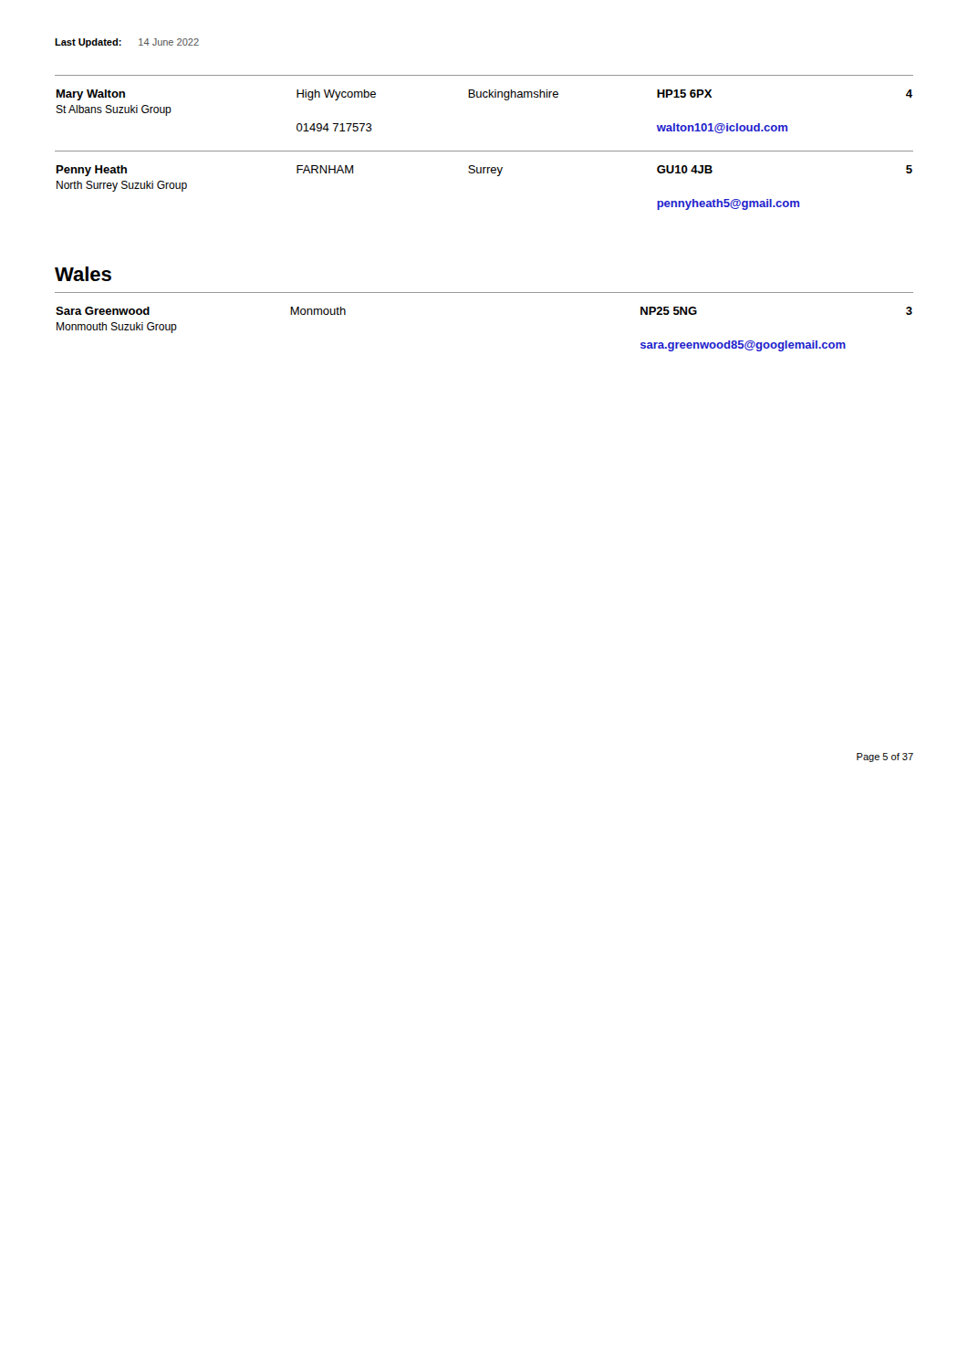Last Updated: 14 June 2022
| Mary Walton | High Wycombe | Buckinghamshire | HP15 6PX | 4 |
| St Albans Suzuki Group | | | | |
| | 01494 717573 | | walton101@icloud.com | |
| Penny Heath | FARNHAM | Surrey | GU10 4JB | 5 |
| North Surrey Suzuki Group | | | | |
| | | | pennyheath5@gmail.com | |
Wales
| Sara Greenwood | Monmouth | | NP25 5NG | 3 |
| Monmouth Suzuki Group | | | | |
| | | | sara.greenwood85@googlemail.com | |
Page 5 of 37